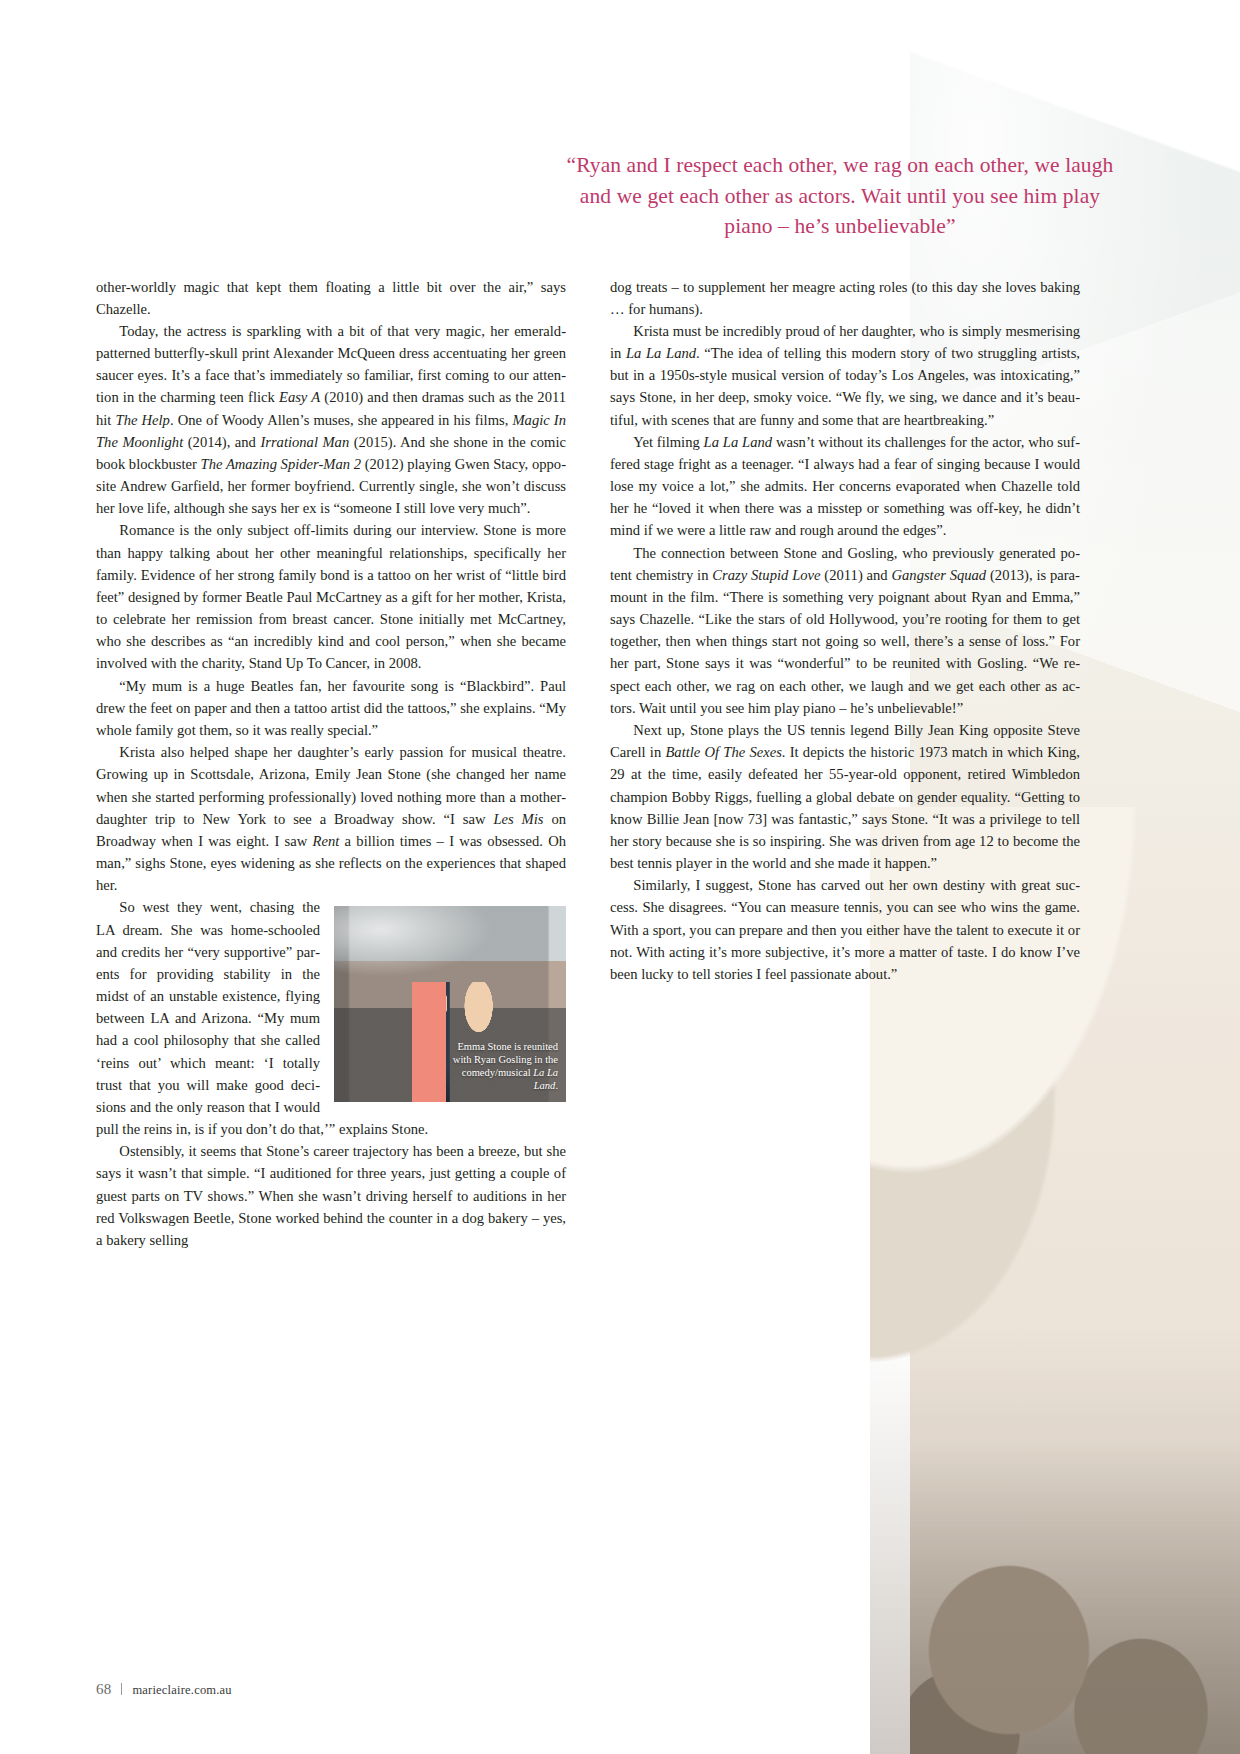“Ryan and I respect each other, we rag on each other, we laugh and we get each other as actors. Wait until you see him play piano – he’s unbelievable”
other-worldly magic that kept them floating a little bit over the air,” says Chazelle.
Today, the actress is sparkling with a bit of that very magic, her emerald-patterned butterfly-skull print Alexander McQueen dress accentuating her green saucer eyes. It’s a face that’s immediately so familiar, first coming to our attention in the charming teen flick Easy A (2010) and then dramas such as the 2011 hit The Help. One of Woody Allen’s muses, she appeared in his films, Magic In The Moonlight (2014), and Irrational Man (2015). And she shone in the comic book blockbuster The Amazing Spider-Man 2 (2012) playing Gwen Stacy, opposite Andrew Garfield, her former boyfriend. Currently single, she won’t discuss her love life, although she says her ex is “someone I still love very much”.
Romance is the only subject off-limits during our interview. Stone is more than happy talking about her other meaningful relationships, specifically her family. Evidence of her strong family bond is a tattoo on her wrist of “little bird feet” designed by former Beatle Paul McCartney as a gift for her mother, Krista, to celebrate her remission from breast cancer. Stone initially met McCartney, who she describes as “an incredibly kind and cool person,” when she became involved with the charity, Stand Up To Cancer, in 2008.
“My mum is a huge Beatles fan, her favourite song is “Blackbird”. Paul drew the feet on paper and then a tattoo artist did the tattoos,” she explains. “My whole family got them, so it was really special.”
Krista also helped shape her daughter’s early passion for musical theatre. Growing up in Scottsdale, Arizona, Emily Jean Stone (she changed her name when she started performing professionally) loved nothing more than a mother-daughter trip to New York to see a Broadway show. “I saw Les Mis on Broadway when I was eight. I saw Rent a billion times – I was obsessed. Oh man,” sighs Stone, eyes widening as she reflects on the experiences that shaped her.
Emma Stone is reunited with Ryan Gosling in the comedy/musical La La Land.
So west they went, chasing the LA dream. She was home-schooled and credits her “very supportive” parents for providing stability in the midst of an unstable existence, flying between LA and Arizona. “My mum had a cool philosophy that she called ‘reins out’ which meant: ‘I totally trust that you will make good decisions and the only reason that I would pull the reins in, is if you don’t do that,’” explains Stone.
Ostensibly, it seems that Stone’s career trajectory has been a breeze, but she says it wasn’t that simple. “I auditioned for three years, just getting a couple of guest parts on TV shows.” When she wasn’t driving herself to auditions in her red Volkswagen Beetle, Stone worked behind the counter in a dog bakery – yes, a bakery selling
dog treats – to supplement her meagre acting roles (to this day she loves baking … for humans).
Krista must be incredibly proud of her daughter, who is simply mesmerising in La La Land. “The idea of telling this modern story of two struggling artists, but in a 1950s-style musical version of today’s Los Angeles, was intoxicating,” says Stone, in her deep, smoky voice. “We fly, we sing, we dance and it’s beautiful, with scenes that are funny and some that are heartbreaking.”
Yet filming La La Land wasn’t without its challenges for the actor, who suffered stage fright as a teenager. “I always had a fear of singing because I would lose my voice a lot,” she admits. Her concerns evaporated when Chazelle told her he “loved it when there was a misstep or something was off-key, he didn’t mind if we were a little raw and rough around the edges”.
The connection between Stone and Gosling, who previously generated potent chemistry in Crazy Stupid Love (2011) and Gangster Squad (2013), is paramount in the film. “There is something very poignant about Ryan and Emma,” says Chazelle. “Like the stars of old Hollywood, you’re rooting for them to get together, then when things start not going so well, there’s a sense of loss.” For her part, Stone says it was “wonderful” to be reunited with Gosling. “We respect each other, we rag on each other, we laugh and we get each other as actors. Wait until you see him play piano – he’s unbelievable!”
Next up, Stone plays the US tennis legend Billy Jean King opposite Steve Carell in Battle Of The Sexes. It depicts the historic 1973 match in which King, 29 at the time, easily defeated her 55-year-old opponent, retired Wimbledon champion Bobby Riggs, fuelling a global debate on gender equality. “Getting to know Billie Jean [now 73] was fantastic,” says Stone. “It was a privilege to tell her story because she is so inspiring. She was driven from age 12 to become the best tennis player in the world and she made it happen.”
Similarly, I suggest, Stone has carved out her own destiny with great success. She disagrees. “You can measure tennis, you can see who wins the game. With a sport, you can prepare and then you either have the talent to execute it or not. With acting it’s more subjective, it’s more a matter of taste. I do know I’ve been lucky to tell stories I feel passionate about.”
68 marieclaire.com.au